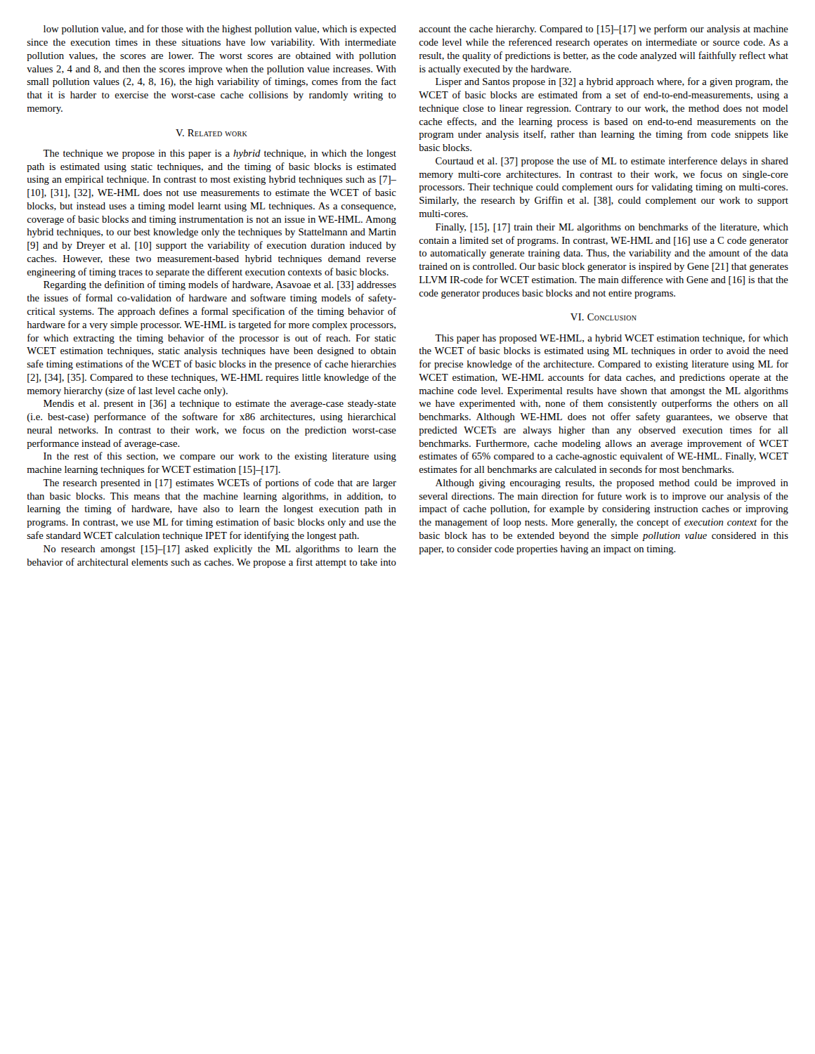low pollution value, and for those with the highest pollution value, which is expected since the execution times in these situations have low variability. With intermediate pollution values, the scores are lower. The worst scores are obtained with pollution values 2, 4 and 8, and then the scores improve when the pollution value increases. With small pollution values (2, 4, 8, 16), the high variability of timings, comes from the fact that it is harder to exercise the worst-case cache collisions by randomly writing to memory.
V. Related work
The technique we propose in this paper is a hybrid technique, in which the longest path is estimated using static techniques, and the timing of basic blocks is estimated using an empirical technique. In contrast to most existing hybrid techniques such as [7]–[10], [31], [32], WE-HML does not use measurements to estimate the WCET of basic blocks, but instead uses a timing model learnt using ML techniques. As a consequence, coverage of basic blocks and timing instrumentation is not an issue in WE-HML. Among hybrid techniques, to our best knowledge only the techniques by Stattelmann and Martin [9] and by Dreyer et al. [10] support the variability of execution duration induced by caches. However, these two measurement-based hybrid techniques demand reverse engineering of timing traces to separate the different execution contexts of basic blocks.
Regarding the definition of timing models of hardware, Asavoae et al. [33] addresses the issues of formal co-validation of hardware and software timing models of safety-critical systems. The approach defines a formal specification of the timing behavior of hardware for a very simple processor. WE-HML is targeted for more complex processors, for which extracting the timing behavior of the processor is out of reach. For static WCET estimation techniques, static analysis techniques have been designed to obtain safe timing estimations of the WCET of basic blocks in the presence of cache hierarchies [2], [34], [35]. Compared to these techniques, WE-HML requires little knowledge of the memory hierarchy (size of last level cache only).
Mendis et al. present in [36] a technique to estimate the average-case steady-state (i.e. best-case) performance of the software for x86 architectures, using hierarchical neural networks. In contrast to their work, we focus on the prediction worst-case performance instead of average-case.
In the rest of this section, we compare our work to the existing literature using machine learning techniques for WCET estimation [15]–[17].
The research presented in [17] estimates WCETs of portions of code that are larger than basic blocks. This means that the machine learning algorithms, in addition, to learning the timing of hardware, have also to learn the longest execution path in programs. In contrast, we use ML for timing estimation of basic blocks only and use the safe standard WCET calculation technique IPET for identifying the longest path.
No research amongst [15]–[17] asked explicitly the ML algorithms to learn the behavior of architectural elements such as caches. We propose a first attempt to take into account the cache hierarchy. Compared to [15]–[17] we perform our analysis at machine code level while the referenced research operates on intermediate or source code. As a result, the quality of predictions is better, as the code analyzed will faithfully reflect what is actually executed by the hardware.
Lisper and Santos propose in [32] a hybrid approach where, for a given program, the WCET of basic blocks are estimated from a set of end-to-end-measurements, using a technique close to linear regression. Contrary to our work, the method does not model cache effects, and the learning process is based on end-to-end measurements on the program under analysis itself, rather than learning the timing from code snippets like basic blocks.
Courtaud et al. [37] propose the use of ML to estimate interference delays in shared memory multi-core architectures. In contrast to their work, we focus on single-core processors. Their technique could complement ours for validating timing on multi-cores. Similarly, the research by Griffin et al. [38], could complement our work to support multi-cores.
Finally, [15], [17] train their ML algorithms on benchmarks of the literature, which contain a limited set of programs. In contrast, WE-HML and [16] use a C code generator to automatically generate training data. Thus, the variability and the amount of the data trained on is controlled. Our basic block generator is inspired by Gene [21] that generates LLVM IR-code for WCET estimation. The main difference with Gene and [16] is that the code generator produces basic blocks and not entire programs.
VI. Conclusion
This paper has proposed WE-HML, a hybrid WCET estimation technique, for which the WCET of basic blocks is estimated using ML techniques in order to avoid the need for precise knowledge of the architecture. Compared to existing literature using ML for WCET estimation, WE-HML accounts for data caches, and predictions operate at the machine code level. Experimental results have shown that amongst the ML algorithms we have experimented with, none of them consistently outperforms the others on all benchmarks. Although WE-HML does not offer safety guarantees, we observe that predicted WCETs are always higher than any observed execution times for all benchmarks. Furthermore, cache modeling allows an average improvement of WCET estimates of 65% compared to a cache-agnostic equivalent of WE-HML. Finally, WCET estimates for all benchmarks are calculated in seconds for most benchmarks.
Although giving encouraging results, the proposed method could be improved in several directions. The main direction for future work is to improve our analysis of the impact of cache pollution, for example by considering instruction caches or improving the management of loop nests. More generally, the concept of execution context for the basic block has to be extended beyond the simple pollution value considered in this paper, to consider code properties having an impact on timing.